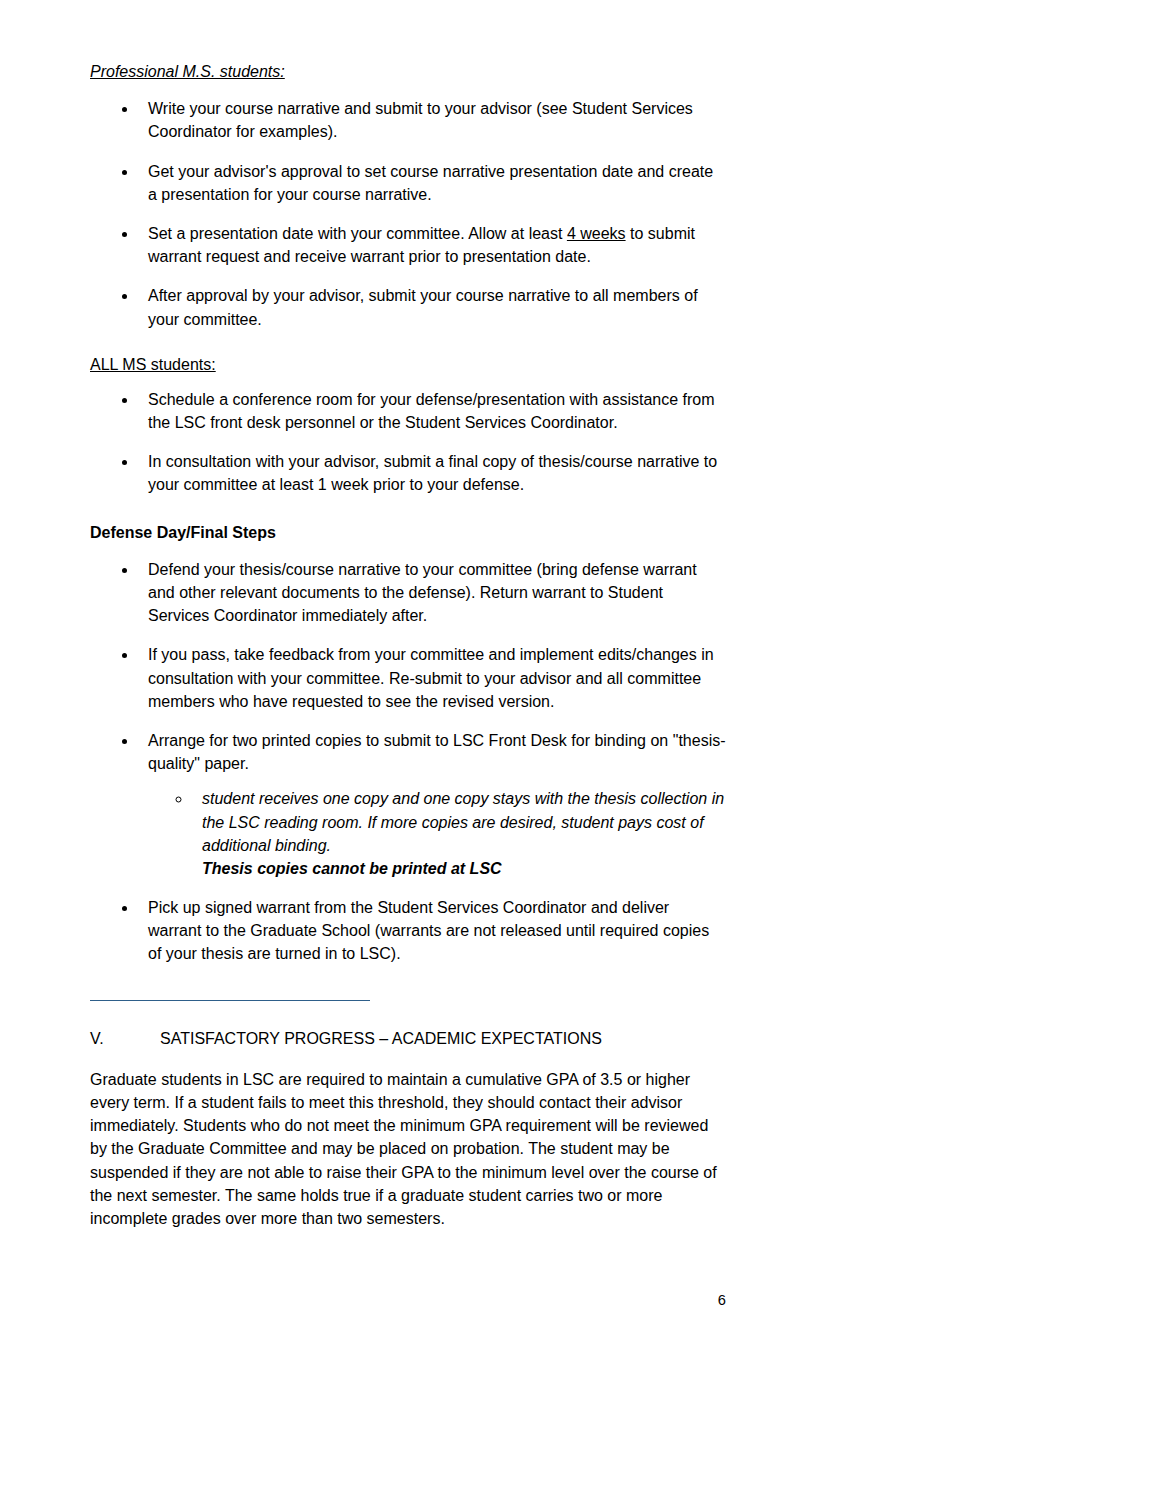Professional M.S. students:
Write your course narrative and submit to your advisor (see Student Services Coordinator for examples).
Get your advisor's approval to set course narrative presentation date and create a presentation for your course narrative.
Set a presentation date with your committee. Allow at least 4 weeks to submit warrant request and receive warrant prior to presentation date.
After approval by your advisor, submit your course narrative to all members of your committee.
ALL MS students:
Schedule a conference room for your defense/presentation with assistance from the LSC front desk personnel or the Student Services Coordinator.
In consultation with your advisor, submit a final copy of thesis/course narrative to your committee at least 1 week prior to your defense.
Defense Day/Final Steps
Defend your thesis/course narrative to your committee (bring defense warrant and other relevant documents to the defense). Return warrant to Student Services Coordinator immediately after.
If you pass, take feedback from your committee and implement edits/changes in consultation with your committee. Re-submit to your advisor and all committee members who have requested to see the revised version.
Arrange for two printed copies to submit to LSC Front Desk for binding on "thesis-quality" paper.
student receives one copy and one copy stays with the thesis collection in the LSC reading room. If more copies are desired, student pays cost of additional binding.
Thesis copies cannot be printed at LSC
Pick up signed warrant from the Student Services Coordinator and deliver warrant to the Graduate School (warrants are not released until required copies of your thesis are turned in to LSC).
V. SATISFACTORY PROGRESS – ACADEMIC EXPECTATIONS
Graduate students in LSC are required to maintain a cumulative GPA of 3.5 or higher every term. If a student fails to meet this threshold, they should contact their advisor immediately. Students who do not meet the minimum GPA requirement will be reviewed by the Graduate Committee and may be placed on probation. The student may be suspended if they are not able to raise their GPA to the minimum level over the course of the next semester. The same holds true if a graduate student carries two or more incomplete grades over more than two semesters.
6